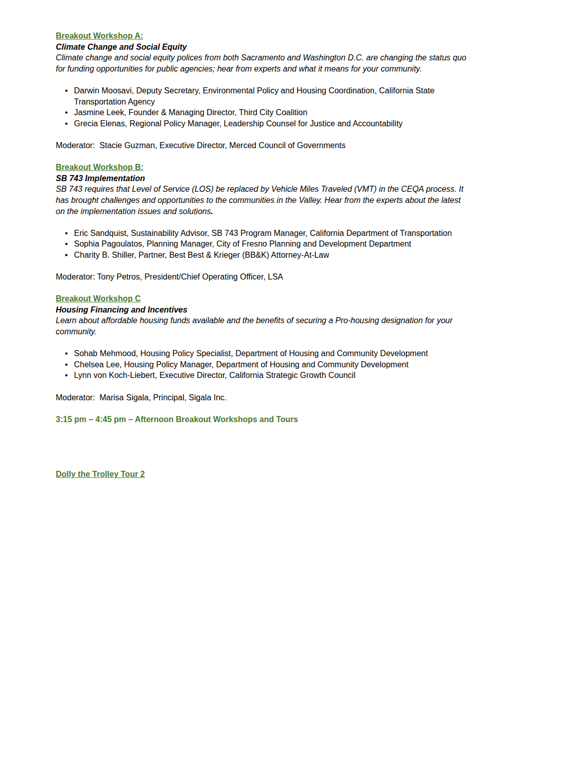Breakout Workshop A:
Climate Change and Social Equity
Climate change and social equity polices from both Sacramento and Washington D.C. are changing the status quo for funding opportunities for public agencies; hear from experts and what it means for your community.
Darwin Moosavi, Deputy Secretary, Environmental Policy and Housing Coordination, California State Transportation Agency
Jasmine Leek, Founder & Managing Director, Third City Coalition
Grecia Elenas, Regional Policy Manager, Leadership Counsel for Justice and Accountability
Moderator: Stacie Guzman, Executive Director, Merced Council of Governments
Breakout Workshop B:
SB 743 Implementation
SB 743 requires that Level of Service (LOS) be replaced by Vehicle Miles Traveled (VMT) in the CEQA process. It has brought challenges and opportunities to the communities in the Valley. Hear from the experts about the latest on the implementation issues and solutions.
Eric Sandquist, Sustainability Advisor, SB 743 Program Manager, California Department of Transportation
Sophia Pagoulatos, Planning Manager, City of Fresno Planning and Development Department
Charity B. Shiller, Partner, Best Best & Krieger (BB&K) Attorney-At-Law
Moderator: Tony Petros, President/Chief Operating Officer, LSA
Breakout Workshop C
Housing Financing and Incentives
Learn about affordable housing funds available and the benefits of securing a Pro-housing designation for your community.
Sohab Mehmood, Housing Policy Specialist, Department of Housing and Community Development
Chelsea Lee, Housing Policy Manager, Department of Housing and Community Development
Lynn von Koch-Liebert, Executive Director, California Strategic Growth Council
Moderator: Marisa Sigala, Principal, Sigala Inc.
3:15 pm – 4:45 pm – Afternoon Breakout Workshops and Tours
Dolly the Trolley Tour 2